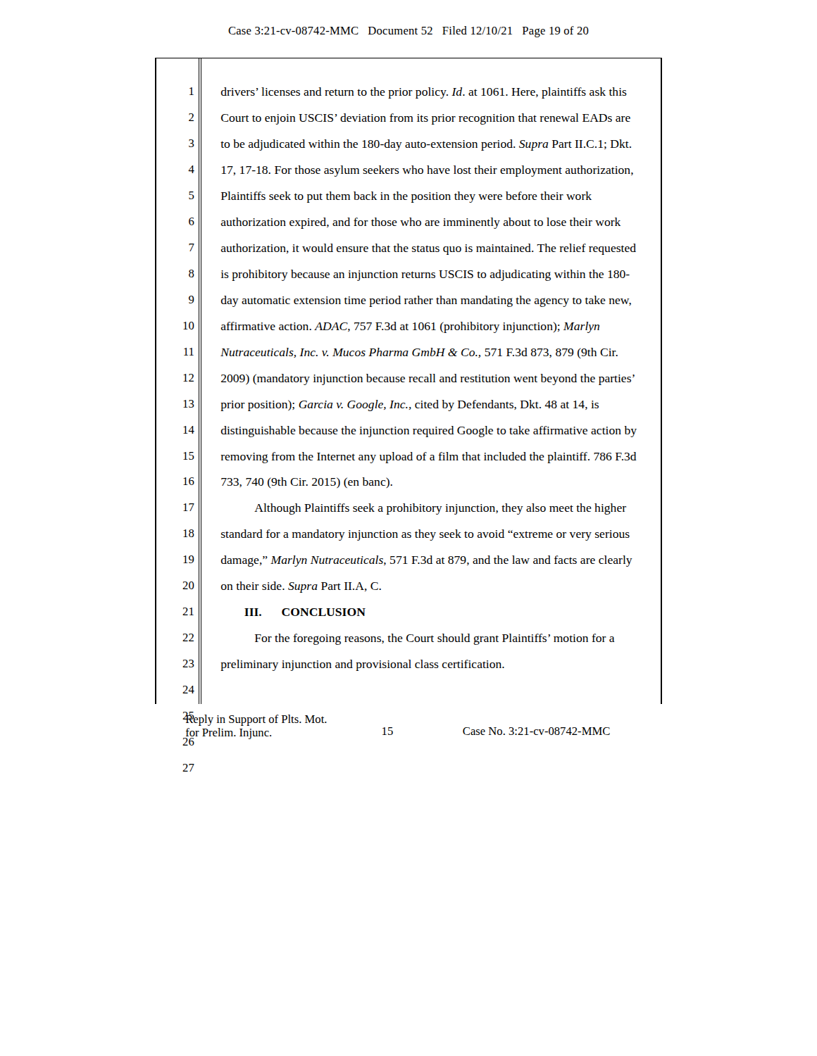Case 3:21-cv-08742-MMC Document 52 Filed 12/10/21 Page 19 of 20
1
2
3
4
5
6
7
8
9
10
11
12
13
14
15
16
17
18
19
20
21
22
23
24
25
26
27
drivers’ licenses and return to the prior policy. Id. at 1061. Here, plaintiffs ask this Court to enjoin USCIS’ deviation from its prior recognition that renewal EADs are to be adjudicated within the 180-day auto-extension period. Supra Part II.C.1; Dkt. 17, 17-18. For those asylum seekers who have lost their employment authorization, Plaintiffs seek to put them back in the position they were before their work authorization expired, and for those who are imminently about to lose their work authorization, it would ensure that the status quo is maintained. The relief requested is prohibitory because an injunction returns USCIS to adjudicating within the 180-day automatic extension time period rather than mandating the agency to take new, affirmative action. ADAC, 757 F.3d at 1061 (prohibitory injunction); Marlyn Nutraceuticals, Inc. v. Mucos Pharma GmbH & Co., 571 F.3d 873, 879 (9th Cir. 2009) (mandatory injunction because recall and restitution went beyond the parties’ prior position); Garcia v. Google, Inc., cited by Defendants, Dkt. 48 at 14, is distinguishable because the injunction required Google to take affirmative action by removing from the Internet any upload of a film that included the plaintiff. 786 F.3d 733, 740 (9th Cir. 2015) (en banc).
Although Plaintiffs seek a prohibitory injunction, they also meet the higher standard for a mandatory injunction as they seek to avoid “extreme or very serious damage,” Marlyn Nutraceuticals, 571 F.3d at 879, and the law and facts are clearly on their side. Supra Part II.A, C.
III. CONCLUSION
For the foregoing reasons, the Court should grant Plaintiffs’ motion for a preliminary injunction and provisional class certification.
Reply in Support of Plts. Mot.
for Prelim. Injunc.
15
Case No. 3:21-cv-08742-MMC